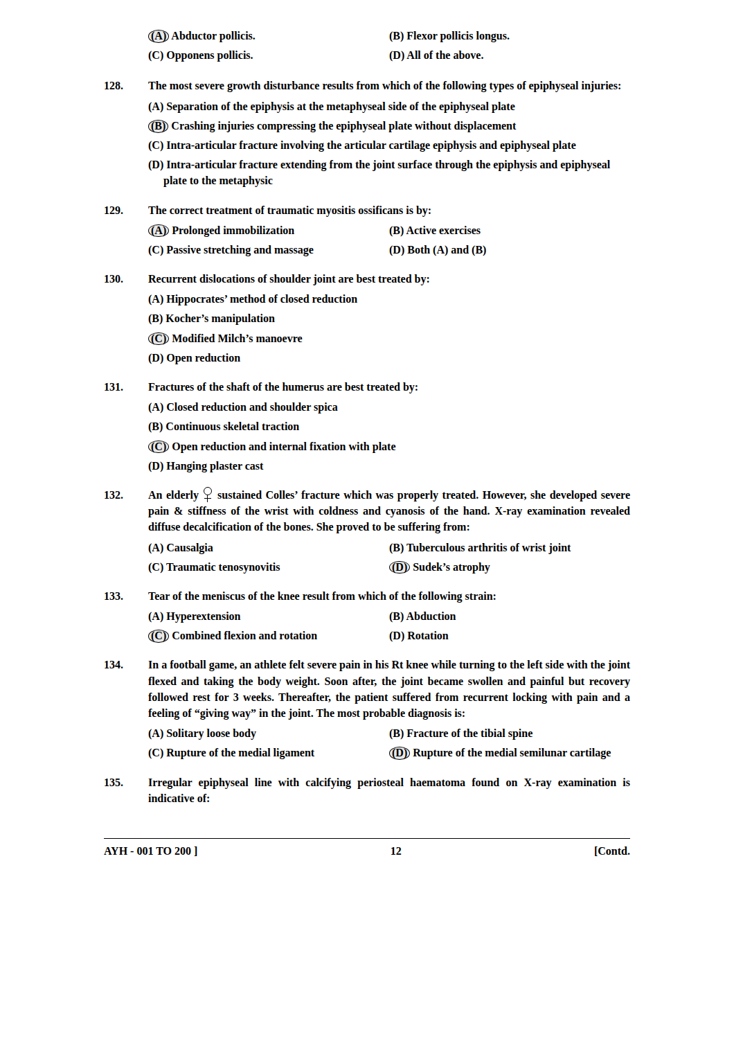(A) Abductor pollicis.
(B) Flexor pollicis longus.
(C) Opponens pollicis.
(D) All of the above.
128.
The most severe growth disturbance results from which of the following types of epiphyseal injuries:
(A) Separation of the epiphysis at the metaphyseal side of the epiphyseal plate
(B) Crashing injuries compressing the epiphyseal plate without displacement
(C) Intra-articular fracture involving the articular cartilage epiphysis and epiphyseal plate
(D) Intra-articular fracture extending from the joint surface through the epiphysis and epiphyseal plate to the metaphysic
129.
The correct treatment of traumatic myositis ossificans is by:
(A) Prolonged immobilization
(B) Active exercises
(C) Passive stretching and massage
(D) Both (A) and (B)
130.
Recurrent dislocations of shoulder joint are best treated by:
(A) Hippocrates’ method of closed reduction
(B) Kocher’s manipulation
(C) Modified Milch’s manoevre
(D) Open reduction
131.
Fractures of the shaft of the humerus are best treated by:
(A) Closed reduction and shoulder spica
(B) Continuous skeletal traction
(C) Open reduction and internal fixation with plate
(D) Hanging plaster cast
132.
An elderly sustained Colles’ fracture which was properly treated. However, she developed severe pain & stiffness of the wrist with coldness and cyanosis of the hand. X-ray examination revealed diffuse decalcification of the bones. She proved to be suffering from:
(A) Causalgia
(B) Tuberculous arthritis of wrist joint
(C) Traumatic tenosynovitis
(D) Sudek’s atrophy
133.
Tear of the meniscus of the knee result from which of the following strain:
(A) Hyperextension
(B) Abduction
(C) Combined flexion and rotation
(D) Rotation
134.
In a football game, an athlete felt severe pain in his Rt knee while turning to the left side with the joint flexed and taking the body weight. Soon after, the joint became swollen and painful but recovery followed rest for 3 weeks. Thereafter, the patient suffered from recurrent locking with pain and a feeling of “giving way” in the joint. The most probable diagnosis is:
(A) Solitary loose body
(B) Fracture of the tibial spine
(C) Rupture of the medial ligament
(D) Rupture of the medial semilunar cartilage
135.
Irregular epiphyseal line with calcifying periosteal haematoma found on X-ray examination is indicative of:
AYH - 001 TO 200 ]
12
[Contd.